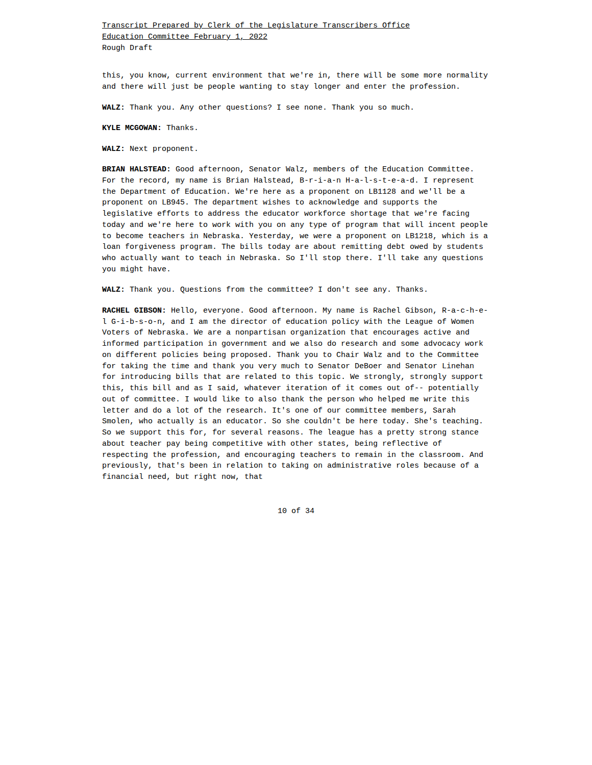Transcript Prepared by Clerk of the Legislature Transcribers Office
Education Committee February 1, 2022
Rough Draft
this, you know, current environment that we're in, there will be some more normality and there will just be people wanting to stay longer and enter the profession.
Walz: Thank you. Any other questions? I see none. Thank you so much.
Kyle McGowan: Thanks.
Walz: Next proponent.
Brian Halstead: Good afternoon, Senator Walz, members of the Education Committee. For the record, my name is Brian Halstead, B-r-i-a-n H-a-l-s-t-e-a-d. I represent the Department of Education. We're here as a proponent on LB1128 and we'll be a proponent on LB945. The department wishes to acknowledge and supports the legislative efforts to address the educator workforce shortage that we're facing today and we're here to work with you on any type of program that will incent people to become teachers in Nebraska. Yesterday, we were a proponent on LB1218, which is a loan forgiveness program. The bills today are about remitting debt owed by students who actually want to teach in Nebraska. So I'll stop there. I'll take any questions you might have.
Walz: Thank you. Questions from the committee? I don't see any. Thanks.
Rachel Gibson: Hello, everyone. Good afternoon. My name is Rachel Gibson, R-a-c-h-e-l G-i-b-s-o-n, and I am the director of education policy with the League of Women Voters of Nebraska. We are a nonpartisan organization that encourages active and informed participation in government and we also do research and some advocacy work on different policies being proposed. Thank you to Chair Walz and to the Committee for taking the time and thank you very much to Senator DeBoer and Senator Linehan for introducing bills that are related to this topic. We strongly, strongly support this, this bill and as I said, whatever iteration of it comes out of-- potentially out of committee. I would like to also thank the person who helped me write this letter and do a lot of the research. It's one of our committee members, Sarah Smolen, who actually is an educator. So she couldn't be here today. She's teaching. So we support this for, for several reasons. The league has a pretty strong stance about teacher pay being competitive with other states, being reflective of respecting the profession, and encouraging teachers to remain in the classroom. And previously, that's been in relation to taking on administrative roles because of a financial need, but right now, that
10 of 34